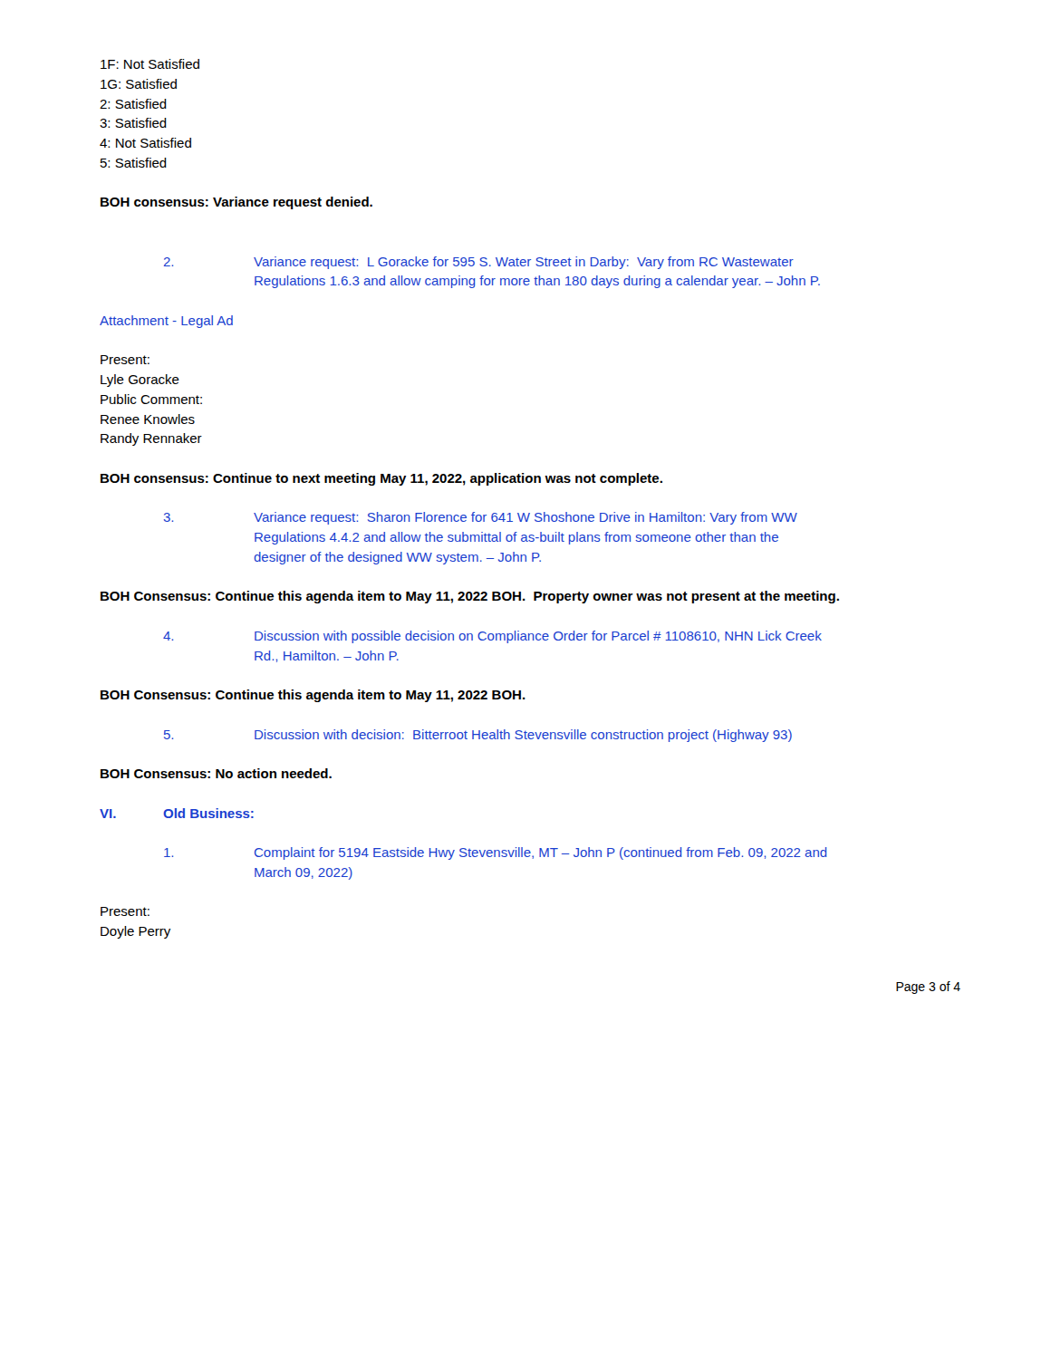1F: Not Satisfied
1G: Satisfied
2: Satisfied
3: Satisfied
4: Not Satisfied
5: Satisfied
BOH consensus: Variance request denied.
2.
Variance request: L Goracke for 595 S. Water Street in Darby: Vary from RC Wastewater Regulations 1.6.3 and allow camping for more than 180 days during a calendar year. – John P.
Attachment - Legal Ad
Present:
Lyle Goracke
Public Comment:
Renee Knowles
Randy Rennaker
BOH consensus: Continue to next meeting May 11, 2022, application was not complete.
3.
Variance request: Sharon Florence for 641 W Shoshone Drive in Hamilton: Vary from WW Regulations 4.4.2 and allow the submittal of as-built plans from someone other than the designer of the designed WW system. – John P.
BOH Consensus: Continue this agenda item to May 11, 2022 BOH. Property owner was not present at the meeting.
4.
Discussion with possible decision on Compliance Order for Parcel # 1108610, NHN Lick Creek Rd., Hamilton. – John P.
BOH Consensus: Continue this agenda item to May 11, 2022 BOH.
5.
Discussion with decision: Bitterroot Health Stevensville construction project (Highway 93)
BOH Consensus: No action needed.
VI.
Old Business:
1.
Complaint for 5194 Eastside Hwy Stevensville, MT – John P (continued from Feb. 09, 2022 and March 09, 2022)
Present:
Doyle Perry
Page 3 of 4